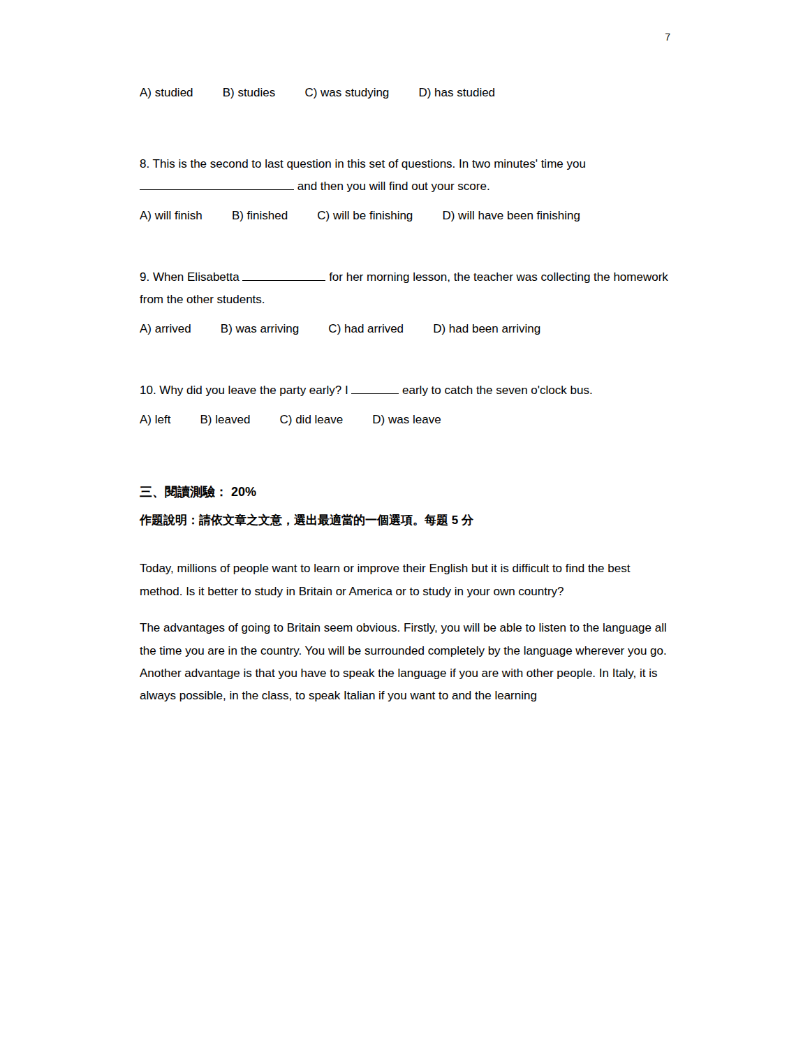7
A) studied B) studies C) was studying D) has studied
8. This is the second to last question in this set of questions. In two minutes' time you and then you will find out your score.
A) will finish B) finished C) will be finishing D) will have been finishing
9. When Elisabetta for her morning lesson, the teacher was collecting the homework from the other students.
A) arrived B) was arriving C) had arrived D) had been arriving
10. Why did you leave the party early? I early to catch the seven o'clock bus.
A) left B) leaved C) did leave D) was leave
三、閱讀測驗： 20%
作題說明：請依文章之文意，選出最適當的一個選項。每題 5 分
Today, millions of people want to learn or improve their English but it is difficult to find the best method. Is it better to study in Britain or America or to study in your own country?
The advantages of going to Britain seem obvious. Firstly, you will be able to listen to the language all the time you are in the country. You will be surrounded completely by the language wherever you go. Another advantage is that you have to speak the language if you are with other people. In Italy, it is always possible, in the class, to speak Italian if you want to and the learning